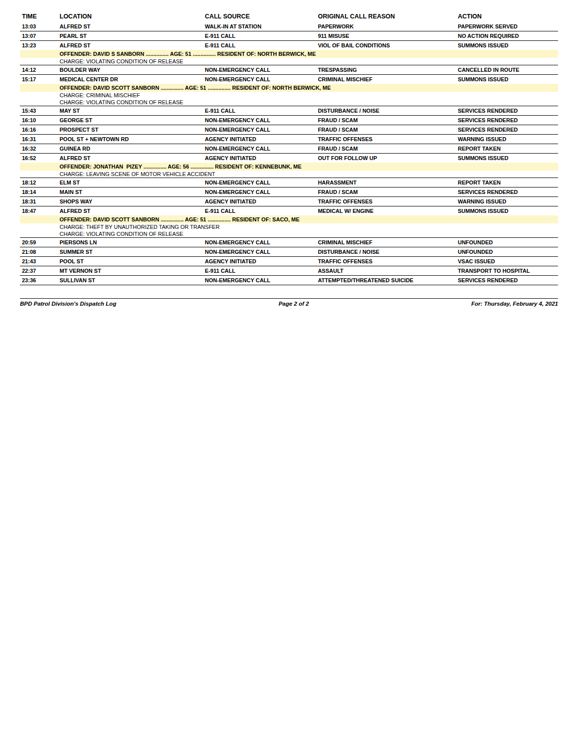| TIME | LOCATION | CALL SOURCE | ORIGINAL CALL REASON | ACTION |
| --- | --- | --- | --- | --- |
| 13:03 | ALFRED ST | WALK-IN AT STATION | PAPERWORK | PAPERWORK SERVED |
| 13:07 | PEARL ST | E-911 CALL | 911 MISUSE | NO ACTION REQUIRED |
| 13:23 | ALFRED ST | E-911 CALL | VIOL OF BAIL CONDITIONS | SUMMONS ISSUED |
| | OFFENDER: DAVID S SANBORN ............... AGE: 51 ............... RESIDENT OF: NORTH BERWICK, ME |
| | CHARGE: VIOLATING CONDITION OF RELEASE |
| 14:12 | BOULDER WAY | NON-EMERGENCY CALL | TRESPASSING | CANCELLED IN ROUTE |
| 15:17 | MEDICAL CENTER DR | NON-EMERGENCY CALL | CRIMINAL MISCHIEF | SUMMONS ISSUED |
| | OFFENDER: DAVID SCOTT SANBORN ............... AGE: 51 ............... RESIDENT OF: NORTH BERWICK, ME |
| | CHARGE: CRIMINAL MISCHIEF |
| | CHARGE: VIOLATING CONDITION OF RELEASE |
| 15:43 | MAY ST | E-911 CALL | DISTURBANCE / NOISE | SERVICES RENDERED |
| 16:10 | GEORGE ST | NON-EMERGENCY CALL | FRAUD / SCAM | SERVICES RENDERED |
| 16:16 | PROSPECT ST | NON-EMERGENCY CALL | FRAUD / SCAM | SERVICES RENDERED |
| 16:31 | POOL ST + NEWTOWN RD | AGENCY INITIATED | TRAFFIC OFFENSES | WARNING ISSUED |
| 16:32 | GUINEA RD | NON-EMERGENCY CALL | FRAUD / SCAM | REPORT TAKEN |
| 16:52 | ALFRED ST | AGENCY INITIATED | OUT FOR FOLLOW UP | SUMMONS ISSUED |
| | OFFENDER: JONATHAN PIZEY ............... AGE: 56 ............... RESIDENT OF: KENNEBUNK, ME |
| | CHARGE: LEAVING SCENE OF MOTOR VEHICLE ACCIDENT |
| 18:12 | ELM ST | NON-EMERGENCY CALL | HARASSMENT | REPORT TAKEN |
| 18:14 | MAIN ST | NON-EMERGENCY CALL | FRAUD / SCAM | SERVICES RENDERED |
| 18:31 | SHOPS WAY | AGENCY INITIATED | TRAFFIC OFFENSES | WARNING ISSUED |
| 18:47 | ALFRED ST | E-911 CALL | MEDICAL W/ ENGINE | SUMMONS ISSUED |
| | OFFENDER: DAVID SCOTT SANBORN ............... AGE: 51 ............... RESIDENT OF: SACO, ME |
| | CHARGE: THEFT BY UNAUTHORIZED TAKING OR TRANSFER |
| | CHARGE: VIOLATING CONDITION OF RELEASE |
| 20:59 | PIERSONS LN | NON-EMERGENCY CALL | CRIMINAL MISCHIEF | UNFOUNDED |
| 21:08 | SUMMER ST | NON-EMERGENCY CALL | DISTURBANCE / NOISE | UNFOUNDED |
| 21:43 | POOL ST | AGENCY INITIATED | TRAFFIC OFFENSES | VSAC ISSUED |
| 22:37 | MT VERNON ST | E-911 CALL | ASSAULT | TRANSPORT TO HOSPITAL |
| 23:36 | SULLIVAN ST | NON-EMERGENCY CALL | ATTEMPTED/THREATENED SUICIDE | SERVICES RENDERED |
BPD Patrol Division's Dispatch Log
Page 2 of 2
For: Thursday, February 4, 2021